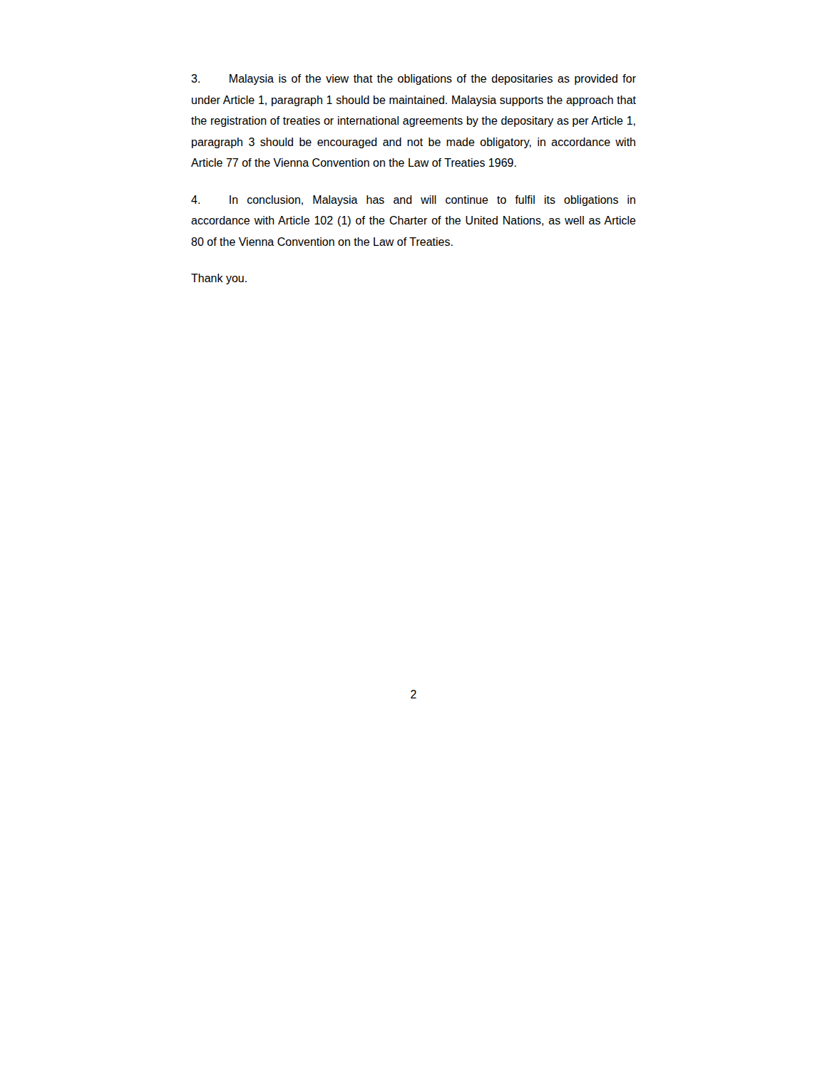3. Malaysia is of the view that the obligations of the depositaries as provided for under Article 1, paragraph 1 should be maintained. Malaysia supports the approach that the registration of treaties or international agreements by the depositary as per Article 1, paragraph 3 should be encouraged and not be made obligatory, in accordance with Article 77 of the Vienna Convention on the Law of Treaties 1969.
4. In conclusion, Malaysia has and will continue to fulfil its obligations in accordance with Article 102 (1) of the Charter of the United Nations, as well as Article 80 of the Vienna Convention on the Law of Treaties.
Thank you.
2